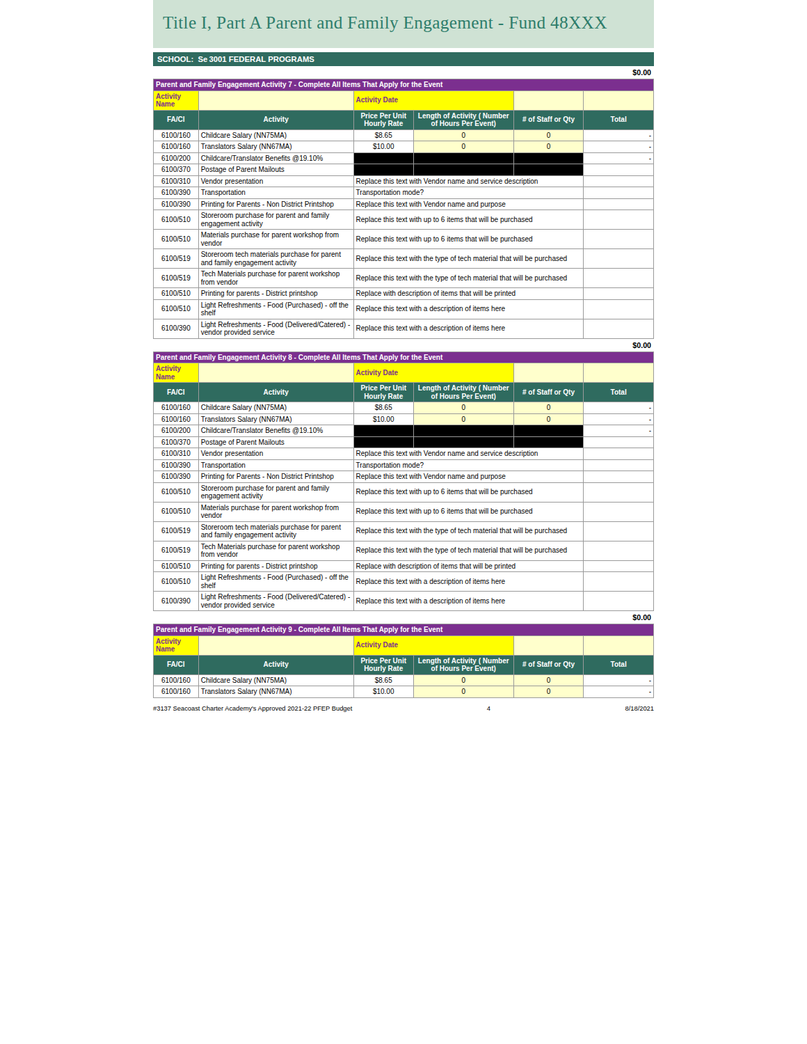Title I, Part A Parent and Family Engagement - Fund 48XXX
SCHOOL: Se 3001 FEDERAL PROGRAMS
$0.00
| Parent and Family Engagement Activity 7 - Complete All Items That Apply for the Event |
| Activity Name | | Activity Date | | |
| FA/CI | Activity | Price Per Unit Hourly Rate | Length of Activity ( Number of Hours Per Event) | # of Staff or Qty | Total |
| 6100/160 | Childcare Salary (NN75MA) | $8.65 | 0 | 0 | - |
| 6100/160 | Translators Salary (NN67MA) | $10.00 | 0 | 0 | - |
| 6100/200 | Childcare/Translator Benefits @19.10% | | | | - |
| 6100/370 | Postage of Parent Mailouts | | | | |
| 6100/310 | Vendor presentation | Replace this text with Vendor name and service description | |
| 6100/390 | Transportation | Transportation mode? | |
| 6100/390 | Printing for Parents - Non District Printshop | Replace this text with Vendor name and purpose | |
| 6100/510 | Storeroom purchase for parent and family engagement activity | Replace this text with up to 6 items that will be purchased | |
| 6100/510 | Materials purchase for parent workshop from vendor | Replace this text with up to 6 items that will be purchased | |
| 6100/519 | Storeroom tech materials purchase for parent and family engagement activity | Replace this text with the type of tech material that will be purchased | |
| 6100/519 | Tech Materials purchase for parent workshop from vendor | Replace this text with the type of tech material that will be purchased | |
| 6100/510 | Printing for parents - District printshop | Replace with description of items that will be printed | |
| 6100/510 | Light Refreshments - Food (Purchased) - off the shelf | Replace this text with a description of items here | |
| 6100/390 | Light Refreshments - Food (Delivered/Catered) - vendor provided service | Replace this text with a description of items here | |
$0.00
| Parent and Family Engagement Activity 8 - Complete All Items That Apply for the Event |
| Activity Name | | Activity Date | | |
| FA/CI | Activity | Price Per Unit Hourly Rate | Length of Activity ( Number of Hours Per Event) | # of Staff or Qty | Total |
| 6100/160 | Childcare Salary (NN75MA) | $8.65 | 0 | 0 | - |
| 6100/160 | Translators Salary (NN67MA) | $10.00 | 0 | 0 | - |
| 6100/200 | Childcare/Translator Benefits @19.10% | | | | - |
| 6100/370 | Postage of Parent Mailouts | | | | |
| 6100/310 | Vendor presentation | Replace this text with Vendor name and service description | |
| 6100/390 | Transportation | Transportation mode? | |
| 6100/390 | Printing for Parents - Non District Printshop | Replace this text with Vendor name and purpose | |
| 6100/510 | Storeroom purchase for parent and family engagement activity | Replace this text with up to 6 items that will be purchased | |
| 6100/510 | Materials purchase for parent workshop from vendor | Replace this text with up to 6 items that will be purchased | |
| 6100/519 | Storeroom tech materials purchase for parent and family engagement activity | Replace this text with the type of tech material that will be purchased | |
| 6100/519 | Tech Materials purchase for parent workshop from vendor | Replace this text with the type of tech material that will be purchased | |
| 6100/510 | Printing for parents - District printshop | Replace with description of items that will be printed | |
| 6100/510 | Light Refreshments - Food (Purchased) - off the shelf | Replace this text with a description of items here | |
| 6100/390 | Light Refreshments - Food (Delivered/Catered) - vendor provided service | Replace this text with a description of items here | |
$0.00
| Parent and Family Engagement Activity 9 - Complete All Items That Apply for the Event |
| Activity Name | | Activity Date | | |
| FA/CI | Activity | Price Per Unit Hourly Rate | Length of Activity ( Number of Hours Per Event) | # of Staff or Qty | Total |
| 6100/160 | Childcare Salary (NN75MA) | $8.65 | 0 | 0 | - |
| 6100/160 | Translators Salary (NN67MA) | $10.00 | 0 | 0 | - |
#3137 Seacoast Charter Academy's Approved 2021-22 PFEP Budget
4
8/18/2021